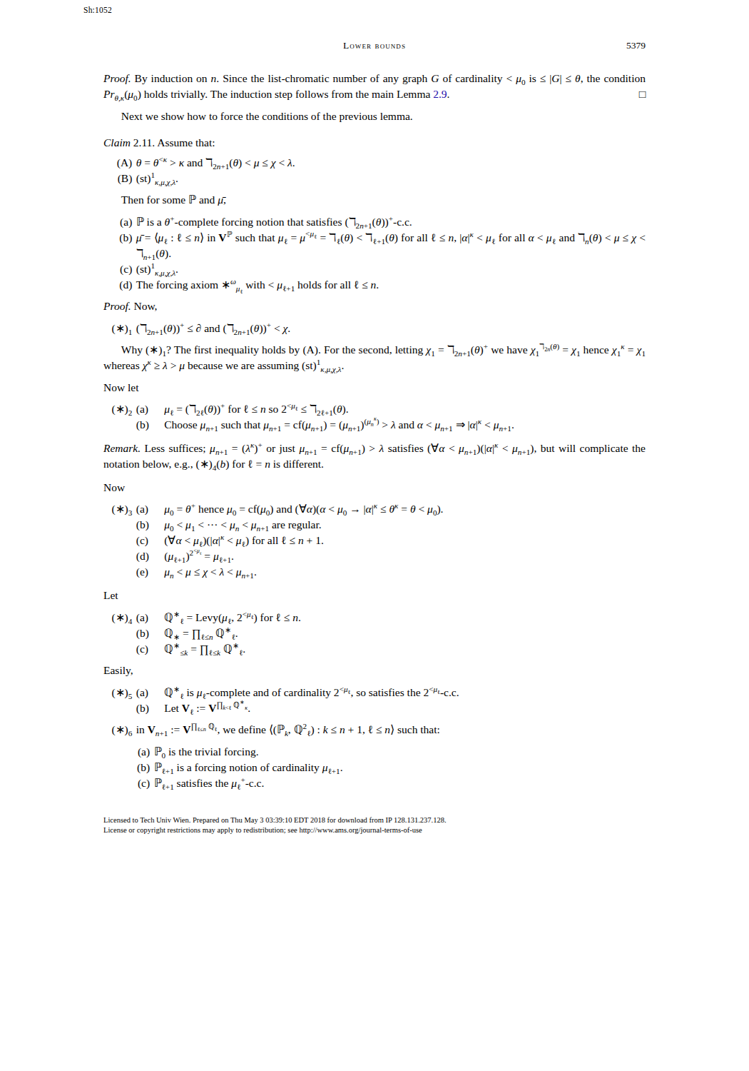Sh:1052
Lower bounds 5379
Proof. By induction on n. Since the list-chromatic number of any graph G of cardinality < μ0 is ≤ |G| ≤ θ, the condition Prθ,κ(μ0) holds trivially. The induction step follows from the main Lemma 2.9. □
Next we show how to force the conditions of the previous lemma.
Claim 2.11. Assume that:
(A)
θ = θ<κ > κ and ℸ2n+1(θ) < μ ≤ χ < λ.
(B)
(st)1κ,μ,χ,λ.
Then for some ℙ and μ̄,
(a)
ℙ is a θ+-complete forcing notion that satisfies (ℸ2n+1(θ))+-c.c.
(b)
μ̄ = ⟨μℓ : ℓ ≤ n⟩ in Vℙ such that μℓ = μ<μℓ = ℸℓ(θ) < ℸℓ+1(θ) for all ℓ ≤ n, |α|κ < μℓ for all α < μℓ and ℸn(θ) < μ ≤ χ < ℸn+1(θ).
(c)
(st)1κ,μ,χ,λ.
(d)
The forcing axiom ∗ωμℓ with < μℓ+1 holds for all ℓ ≤ n.
Proof. Now,
(∗)1
(ℸ2n+1(θ))+ ≤ ∂ and (ℸ2n+1(θ))+ < χ.
Why (∗)1? The first inequality holds by (A). For the second, letting χ1 = ℸ2n+1(θ)+ we have χ1ℸ2n(θ) = χ1 hence χ1κ = χ1 whereas χκ ≥ λ > μ because we are assuming (st)1κ,μ,χ,λ.
Now let
(∗)2
(a)
μℓ = (ℸ2ℓ(θ))+ for ℓ ≤ n so 2<μℓ ≤ ℸ2ℓ+1(θ).
(b)
Choose μn+1 such that μn+1 = cf(μn+1) = (μn+1)(μnκ) > λ and α < μn+1 ⇒ |α|κ < μn+1.
Remark. Less suffices; μn+1 = (λκ)+ or just μn+1 = cf(μn+1) > λ satisfies (∀α < μn+1)(|α|κ < μn+1), but will complicate the notation below, e.g., (∗)4(b) for ℓ = n is different.
Now
(∗)3
(a)
μ0 = θ+ hence μ0 = cf(μ0) and (∀α)(α < μ0 → |α|κ ≤ θκ = θ < μ0).
(b)
μ0 < μ1 < ··· < μn < μn+1 are regular.
(c)
(∀α < μℓ)(|α|κ < μℓ) for all ℓ ≤ n + 1.
(d)
(μℓ+1)2<μℓ = μℓ+1.
(e)
μn < μ ≤ χ < λ < μn+1.
Let
(∗)4
(a)
ℚ∗ℓ = Levy(μℓ, 2<μℓ) for ℓ ≤ n.
(b)
ℚ∗ = ∏ℓ≤n ℚ∗ℓ.
(c)
ℚ∗≤k = ∏ℓ≤k ℚ∗ℓ.
Easily,
(∗)5
(a)
ℚ∗ℓ is μℓ-complete and of cardinality 2<μℓ, so satisfies the 2<μℓ-c.c.
(b)
Let Vℓ := V∏k<ℓ ℚ∗κ.
(∗)6
in Vn+1 := V∏ℓ≤n ℚℓ, we define ⟨(ℙk, ℚ2ℓ) : k ≤ n + 1, ℓ ≤ n⟩ such that:
(a)
ℙ0 is the trivial forcing.
(b)
ℙℓ+1 is a forcing notion of cardinality μℓ+1.
(c)
ℙℓ+1 satisfies the μℓ+-c.c.
Licensed to Tech Univ Wien. Prepared on Thu May 3 03:39:10 EDT 2018 for download from IP 128.131.237.128.
License or copyright restrictions may apply to redistribution; see http://www.ams.org/journal-terms-of-use